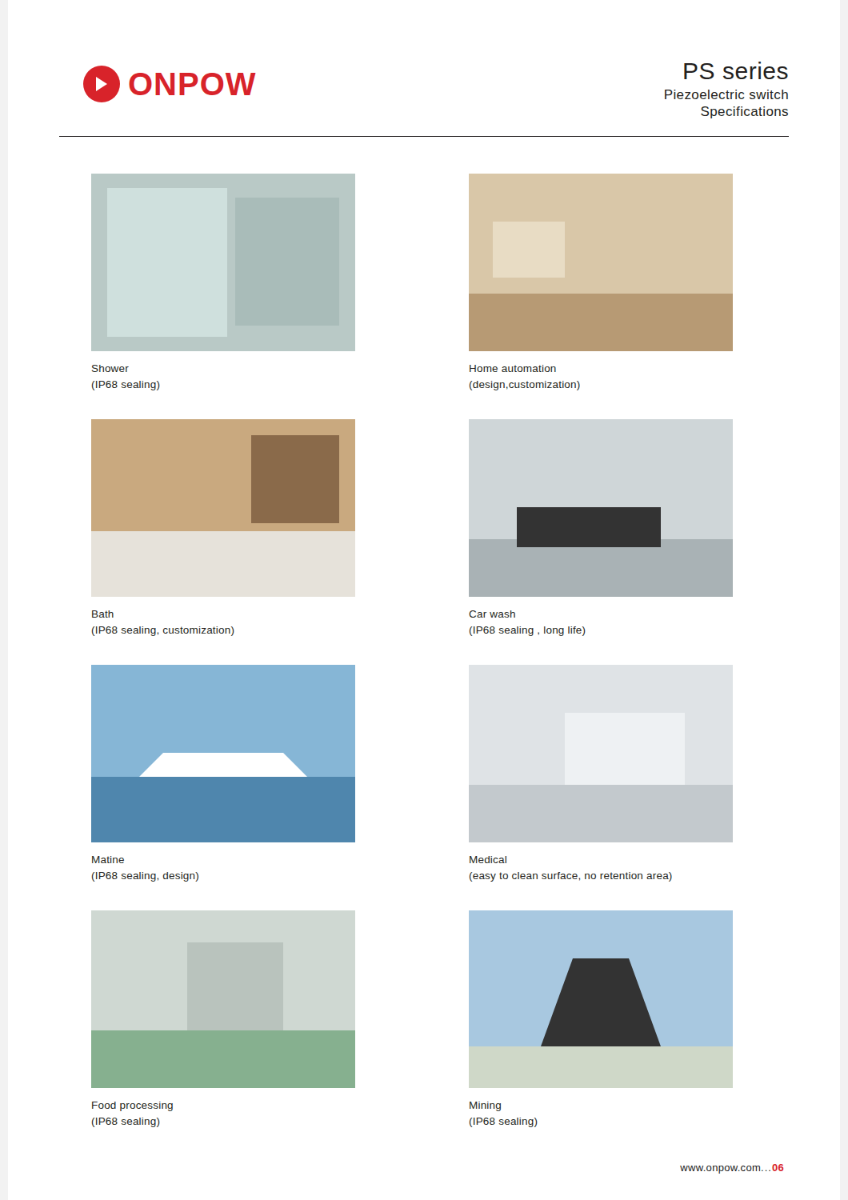ONPOW
PS series
Piezoelectric switch
Specifications
Shower (IP68 sealing)
Home automation (design,customization)
Bath (IP68 sealing, customization)
Car wash (IP68 sealing , long life)
Matine (IP68 sealing, design)
Medical (easy to clean surface, no retention area)
Food processing (IP68 sealing)
Mining (IP68 sealing)
www.onpow.com... 06